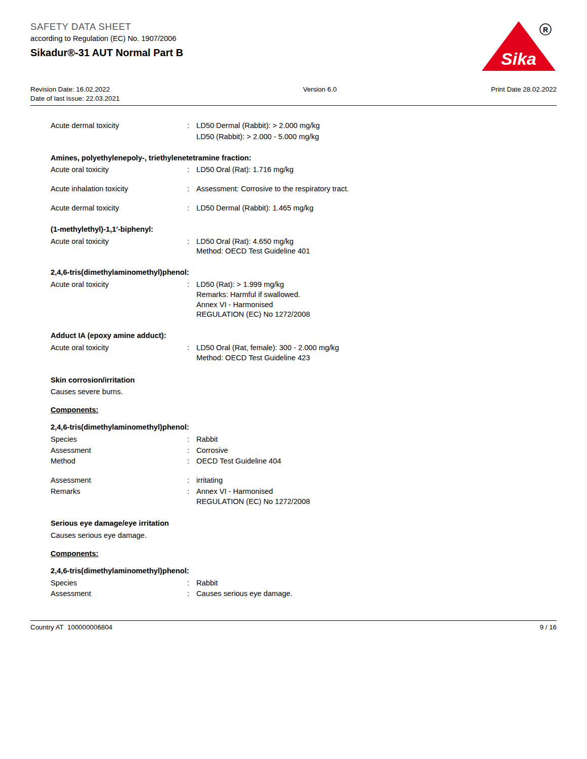SAFETY DATA SHEET
according to Regulation (EC) No. 1907/2006
Sikadur®-31 AUT Normal Part B
Sika R
Revision Date: 16.02.2022
Date of last issue: 22.03.2021
Version 6.0
Print Date 28.02.2022
| Acute dermal toxicity | : | LD50 Dermal (Rabbit): > 2.000 mg/kg |
| | | LD50 (Rabbit): > 2.000 - 5.000 mg/kg |
Amines, polyethylenepoly-, triethylenetetramine fraction:
| Acute oral toxicity | : | LD50 Oral (Rat): 1.716 mg/kg |
| Acute inhalation toxicity | : | Assessment: Corrosive to the respiratory tract. |
| Acute dermal toxicity | : | LD50 Dermal (Rabbit): 1.465 mg/kg |
(1-methylethyl)-1,1'-biphenyl:
| Acute oral toxicity | : | LD50 Oral (Rat): 4.650 mg/kg Method: OECD Test Guideline 401 |
2,4,6-tris(dimethylaminomethyl)phenol:
| Acute oral toxicity | : | LD50 (Rat): > 1.999 mg/kg Remarks: Harmful if swallowed. Annex VI - Harmonised REGULATION (EC) No 1272/2008 |
Adduct IA (epoxy amine adduct):
| Acute oral toxicity | : | LD50 Oral (Rat, female): 300 - 2.000 mg/kg Method: OECD Test Guideline 423 |
Skin corrosion/irritation
Causes severe burns.
Components:
2,4,6-tris(dimethylaminomethyl)phenol:
| Species | : | Rabbit |
| Assessment | : | Corrosive |
| Method | : | OECD Test Guideline 404 |
| Assessment | : | irritating |
| Remarks | : | Annex VI - Harmonised REGULATION (EC) No 1272/2008 |
Serious eye damage/eye irritation
Causes serious eye damage.
Components:
2,4,6-tris(dimethylaminomethyl)phenol:
| Species | : | Rabbit |
| Assessment | : | Causes serious eye damage. |
Country AT 100000006804
9 / 16